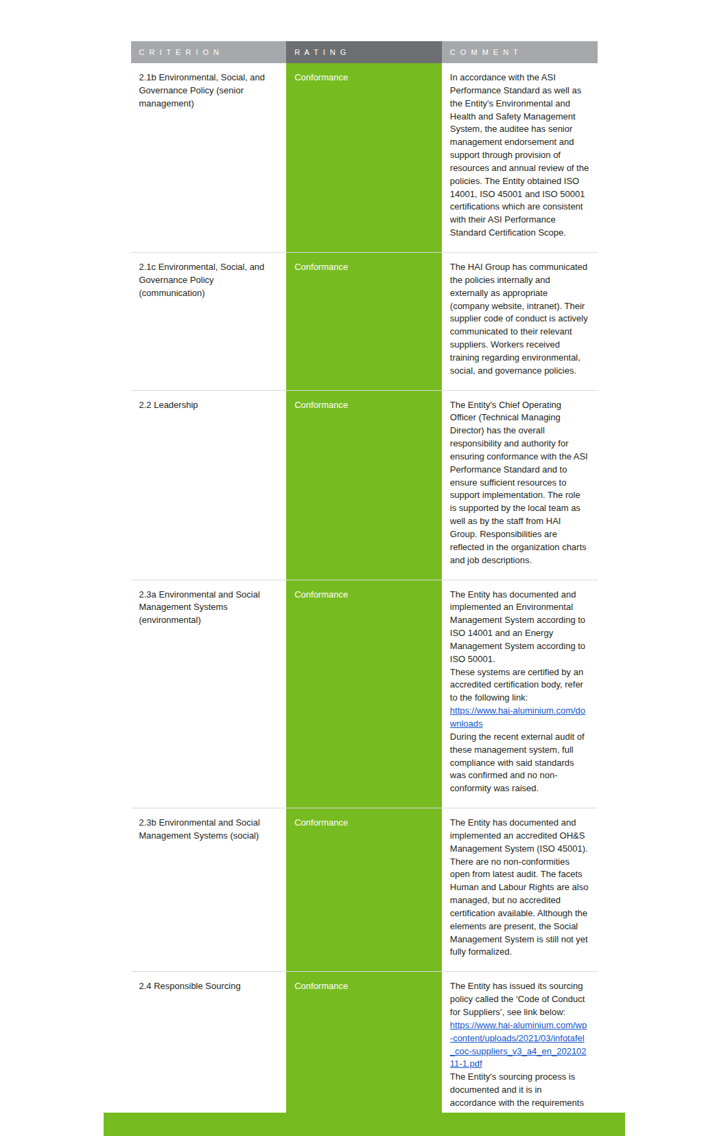| C R I T E R I O N | R A T I N G | C O M M E N T |
| --- | --- | --- |
| 2.1b Environmental, Social, and Governance Policy (senior management) | Conformance | In accordance with the ASI Performance Standard as well as the Entity's Environmental and Health and Safety Management System, the auditee has senior management endorsement and support through provision of resources and annual review of the policies. The Entity obtained ISO 14001, ISO 45001 and ISO 50001 certifications which are consistent with their ASI Performance Standard Certification Scope. |
| 2.1c Environmental, Social, and Governance Policy (communication) | Conformance | The HAI Group has communicated the policies internally and externally as appropriate (company website, intranet). Their supplier code of conduct is actively communicated to their relevant suppliers. Workers received training regarding environmental, social, and governance policies. |
| 2.2 Leadership | Conformance | The Entity's Chief Operating Officer (Technical Managing Director) has the overall responsibility and authority for ensuring conformance with the ASI Performance Standard and to ensure sufficient resources to support implementation. The role is supported by the local team as well as by the staff from HAI Group. Responsibilities are reflected in the organization charts and job descriptions. |
| 2.3a Environmental and Social Management Systems (environmental) | Conformance | The Entity has documented and implemented an Environmental Management System according to ISO 14001 and an Energy Management System according to ISO 50001. These systems are certified by an accredited certification body, refer to the following link: https://www.hai-aluminium.com/downloads During the recent external audit of these management system, full compliance with said standards was confirmed and no non-conformity was raised. |
| 2.3b Environmental and Social Management Systems (social) | Conformance | The Entity has documented and implemented an accredited OH&S Management System (ISO 45001). There are no non-conformities open from latest audit. The facets Human and Labour Rights are also managed, but no accredited certification available. Although the elements are present, the Social Management System is still not yet fully formalized. |
| 2.4 Responsible Sourcing | Conformance | The Entity has issued its sourcing policy called the ‘Code of Conduct for Suppliers’, see link below: https://www.hai-aluminium.com/wp-content/uploads/2021/03/infotafel_coc-suppliers_v3_a4_en_20210211-1.pdf The Entity's sourcing process is documented and it is in accordance with the requirements of the ASI |